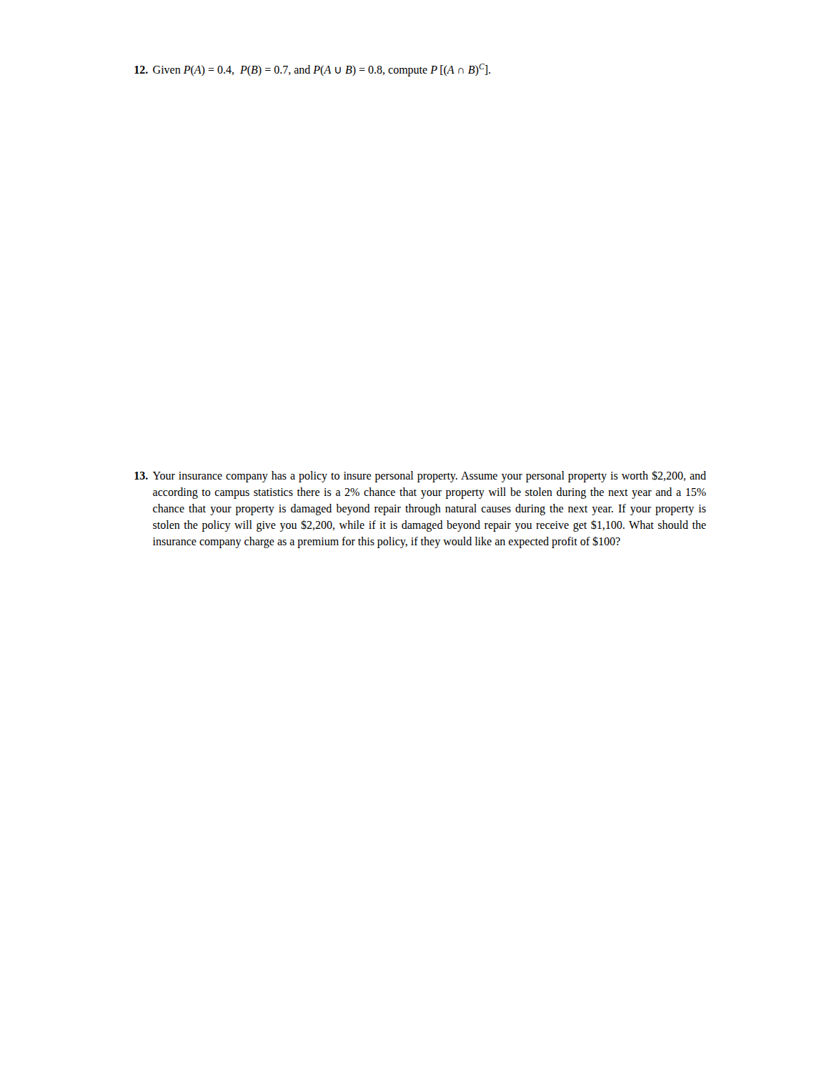12.
Given P(A) = 0.4, P(B) = 0.7, and P(A ∪ B) = 0.8, compute P [(A ∩ B)C].
13.
Your insurance company has a policy to insure personal property. Assume your personal property is worth $2,200, and according to campus statistics there is a 2% chance that your property will be stolen during the next year and a 15% chance that your property is damaged beyond repair through natural causes during the next year. If your property is stolen the policy will give you $2,200, while if it is damaged beyond repair you receive get $1,100. What should the insurance company charge as a premium for this policy, if they would like an expected profit of $100?